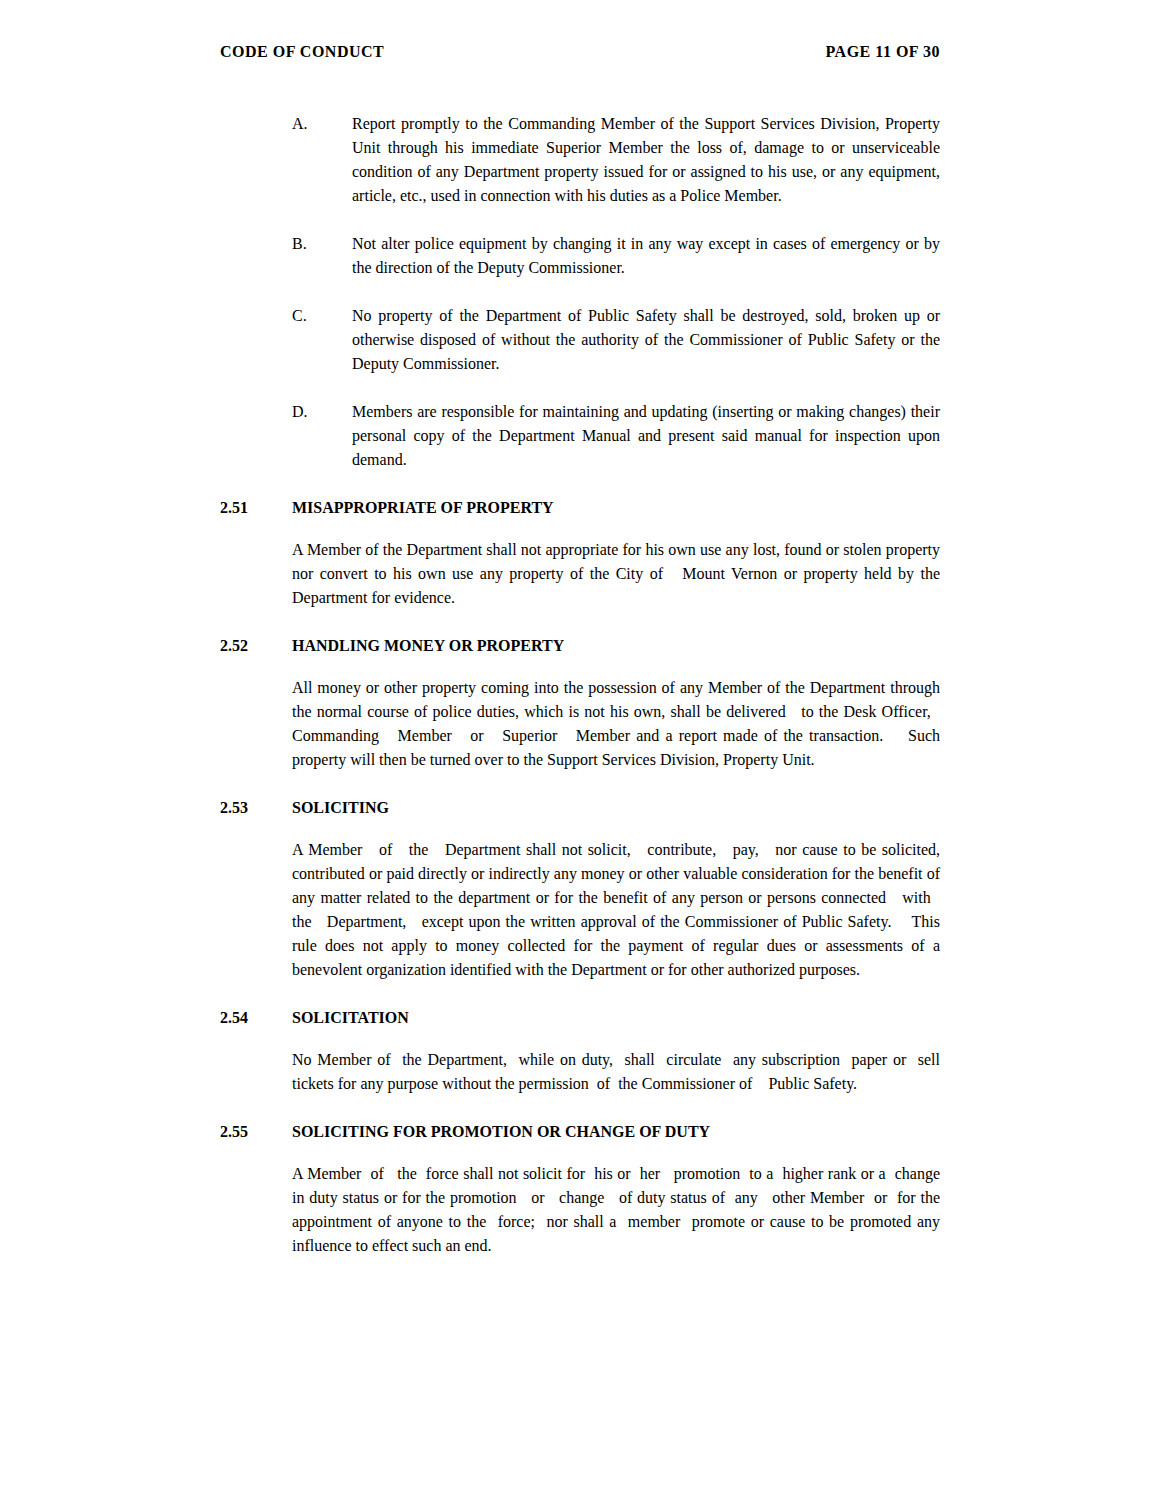CODE OF CONDUCT
PAGE 11 OF 30
A.
Report promptly to the Commanding Member of the Support Services Division, Property Unit through his immediate Superior Member the loss of, damage to or unserviceable condition of any Department property issued for or assigned to his use, or any equipment, article, etc., used in connection with his duties as a Police Member.
B.
Not alter police equipment by changing it in any way except in cases of emergency or by the direction of the Deputy Commissioner.
C.
No property of the Department of Public Safety shall be destroyed, sold, broken up or otherwise disposed of without the authority of the Commissioner of Public Safety or the Deputy Commissioner.
D.
Members are responsible for maintaining and updating (inserting or making changes) their personal copy of the Department Manual and present said manual for inspection upon demand.
2.51
MISAPPROPRIATE OF PROPERTY
A Member of the Department shall not appropriate for his own use any lost, found or stolen property nor convert to his own use any property of the City of Mount Vernon or property held by the Department for evidence.
2.52
HANDLING MONEY OR PROPERTY
All money or other property coming into the possession of any Member of the Department through the normal course of police duties, which is not his own, shall be delivered to the Desk Officer, Commanding Member or Superior Member and a report made of the transaction. Such property will then be turned over to the Support Services Division, Property Unit.
2.53
SOLICITING
A Member of the Department shall not solicit, contribute, pay, nor cause to be solicited, contributed or paid directly or indirectly any money or other valuable consideration for the benefit of any matter related to the department or for the benefit of any person or persons connected with the Department, except upon the written approval of the Commissioner of Public Safety. This rule does not apply to money collected for the payment of regular dues or assessments of a benevolent organization identified with the Department or for other authorized purposes.
2.54
SOLICITATION
No Member of the Department, while on duty, shall circulate any subscription paper or sell tickets for any purpose without the permission of the Commissioner of Public Safety.
2.55
SOLICITING FOR PROMOTION OR CHANGE OF DUTY
A Member of the force shall not solicit for his or her promotion to a higher rank or a change in duty status or for the promotion or change of duty status of any other Member or for the appointment of anyone to the force; nor shall a member promote or cause to be promoted any influence to effect such an end.